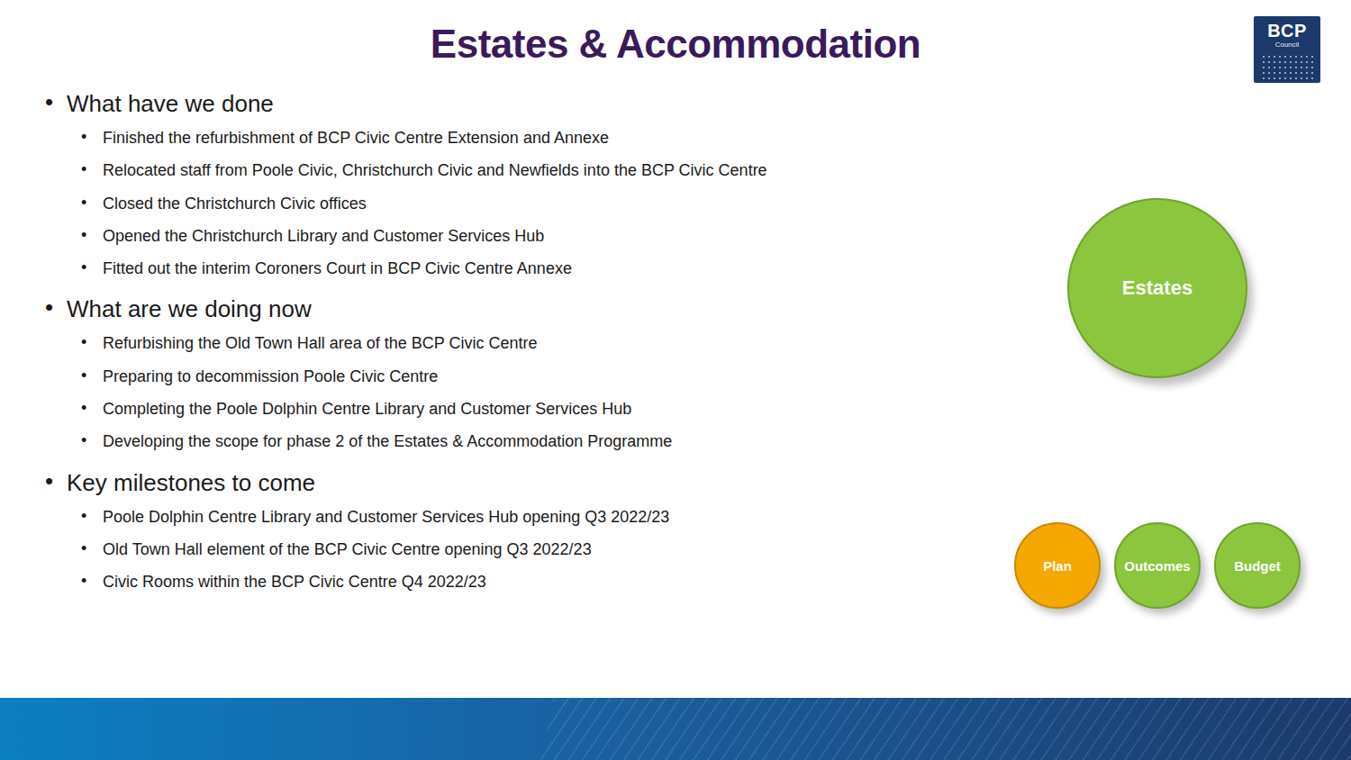BCP Council
Estates & Accommodation
What have we done
Finished the refurbishment of BCP Civic Centre Extension and Annexe
Relocated staff from Poole Civic, Christchurch Civic and Newfields into the BCP Civic Centre
Closed the Christchurch Civic offices
Opened the Christchurch Library and Customer Services Hub
Fitted out the interim Coroners Court in BCP Civic Centre Annexe
What are we doing now
Refurbishing the Old Town Hall area of the BCP Civic Centre
Preparing to decommission Poole Civic Centre
Completing the Poole Dolphin Centre Library and Customer Services Hub
Developing the scope for phase 2 of the Estates & Accommodation Programme
Key milestones to come
Poole Dolphin Centre Library and Customer Services Hub opening Q3 2022/23
Old Town Hall element of the BCP Civic Centre opening Q3 2022/23
Civic Rooms within the BCP Civic Centre Q4 2022/23
Estates
Plan
Outcomes
Budget